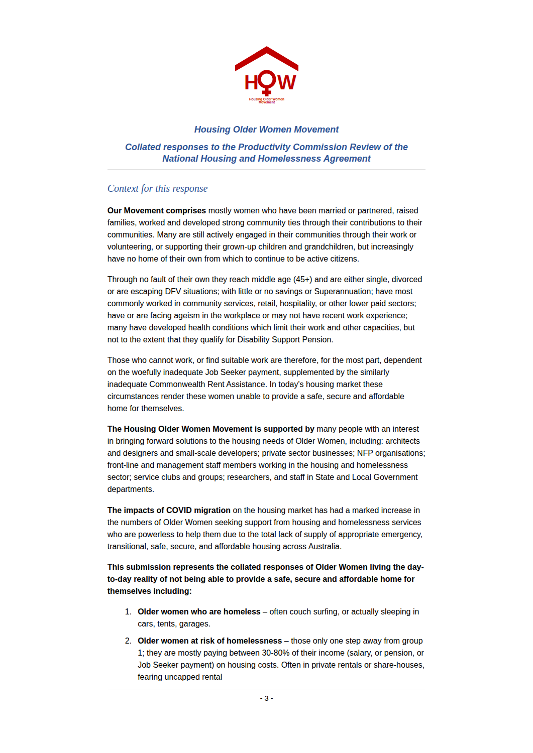H W Housing Older Women Movement
Housing Older Women Movement
Collated responses to the Productivity Commission Review of the National Housing and Homelessness Agreement
Context for this response
Our Movement comprises mostly women who have been married or partnered, raised families, worked and developed strong community ties through their contributions to their communities. Many are still actively engaged in their communities through their work or volunteering, or supporting their grown-up children and grandchildren, but increasingly have no home of their own from which to continue to be active citizens.
Through no fault of their own they reach middle age (45+) and are either single, divorced or are escaping DFV situations; with little or no savings or Superannuation; have most commonly worked in community services, retail, hospitality, or other lower paid sectors; have or are facing ageism in the workplace or may not have recent work experience; many have developed health conditions which limit their work and other capacities, but not to the extent that they qualify for Disability Support Pension.
Those who cannot work, or find suitable work are therefore, for the most part, dependent on the woefully inadequate Job Seeker payment, supplemented by the similarly inadequate Commonwealth Rent Assistance. In today's housing market these circumstances render these women unable to provide a safe, secure and affordable home for themselves.
The Housing Older Women Movement is supported by many people with an interest in bringing forward solutions to the housing needs of Older Women, including: architects and designers and small-scale developers; private sector businesses; NFP organisations; front-line and management staff members working in the housing and homelessness sector; service clubs and groups; researchers, and staff in State and Local Government departments.
The impacts of COVID migration on the housing market has had a marked increase in the numbers of Older Women seeking support from housing and homelessness services who are powerless to help them due to the total lack of supply of appropriate emergency, transitional, safe, secure, and affordable housing across Australia.
This submission represents the collated responses of Older Women living the day-to-day reality of not being able to provide a safe, secure and affordable home for themselves including:
Older women who are homeless – often couch surfing, or actually sleeping in cars, tents, garages.
Older women at risk of homelessness – those only one step away from group 1; they are mostly paying between 30-80% of their income (salary, or pension, or Job Seeker payment) on housing costs. Often in private rentals or share-houses, fearing uncapped rental
- 3 -